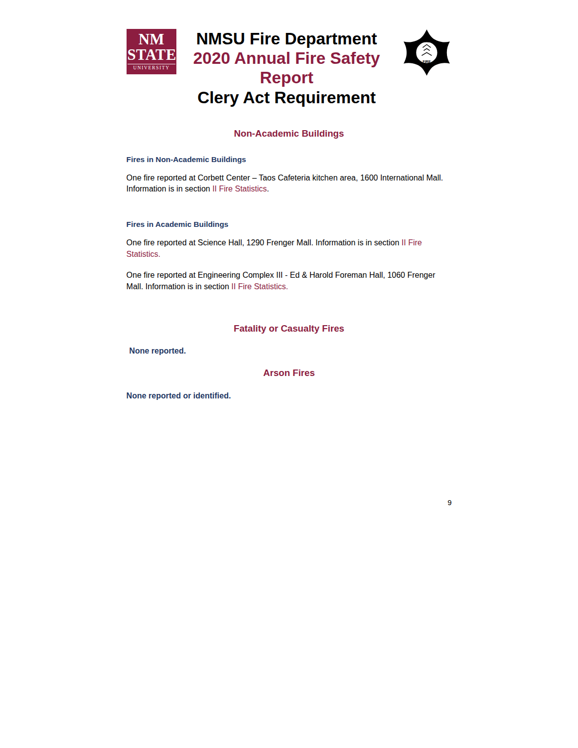NM STATE UNIVERSITY
NMSU Fire Department
2020 Annual Fire Safety Report
Clery Act Requirement
NMSU FIRE
Non-Academic Buildings
Fires in Non-Academic Buildings
One fire reported at Corbett Center – Taos Cafeteria kitchen area, 1600 International Mall. Information is in section II Fire Statistics.
Fires in Academic Buildings
One fire reported at Science Hall, 1290 Frenger Mall. Information is in section II Fire Statistics.
One fire reported at Engineering Complex III - Ed & Harold Foreman Hall, 1060 Frenger Mall. Information is in section II Fire Statistics.
Fatality or Casualty Fires
None reported.
Arson Fires
None reported or identified.
9